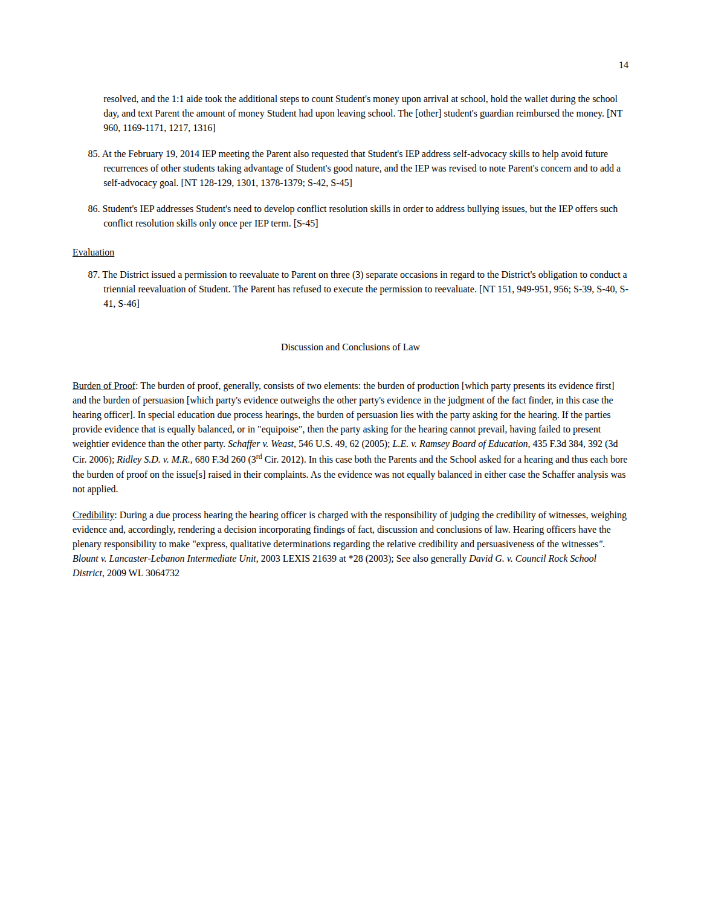14
resolved, and the 1:1 aide took the additional steps to count Student's money upon arrival at school, hold the wallet during the school day, and text Parent the amount of money Student had upon leaving school. The [other] student's guardian reimbursed the money. [NT 960, 1169-1171, 1217, 1316]
85. At the February 19, 2014 IEP meeting the Parent also requested that Student's IEP address self-advocacy skills to help avoid future recurrences of other students taking advantage of Student's good nature, and the IEP was revised to note Parent's concern and to add a self-advocacy goal. [NT 128-129, 1301, 1378-1379; S-42, S-45]
86. Student's IEP addresses Student's need to develop conflict resolution skills in order to address bullying issues, but the IEP offers such conflict resolution skills only once per IEP term. [S-45]
Evaluation
87. The District issued a permission to reevaluate to Parent on three (3) separate occasions in regard to the District's obligation to conduct a triennial reevaluation of Student. The Parent has refused to execute the permission to reevaluate. [NT 151, 949-951, 956; S-39, S-40, S-41, S-46]
Discussion and Conclusions of Law
Burden of Proof: The burden of proof, generally, consists of two elements: the burden of production [which party presents its evidence first] and the burden of persuasion [which party's evidence outweighs the other party's evidence in the judgment of the fact finder, in this case the hearing officer]. In special education due process hearings, the burden of persuasion lies with the party asking for the hearing. If the parties provide evidence that is equally balanced, or in "equipoise", then the party asking for the hearing cannot prevail, having failed to present weightier evidence than the other party. Schaffer v. Weast, 546 U.S. 49, 62 (2005); L.E. v. Ramsey Board of Education, 435 F.3d 384, 392 (3d Cir. 2006); Ridley S.D. v. M.R., 680 F.3d 260 (3rd Cir. 2012). In this case both the Parents and the School asked for a hearing and thus each bore the burden of proof on the issue[s] raised in their complaints. As the evidence was not equally balanced in either case the Schaffer analysis was not applied.
Credibility: During a due process hearing the hearing officer is charged with the responsibility of judging the credibility of witnesses, weighing evidence and, accordingly, rendering a decision incorporating findings of fact, discussion and conclusions of law. Hearing officers have the plenary responsibility to make "express, qualitative determinations regarding the relative credibility and persuasiveness of the witnesses". Blount v. Lancaster-Lebanon Intermediate Unit, 2003 LEXIS 21639 at *28 (2003); See also generally David G. v. Council Rock School District, 2009 WL 3064732